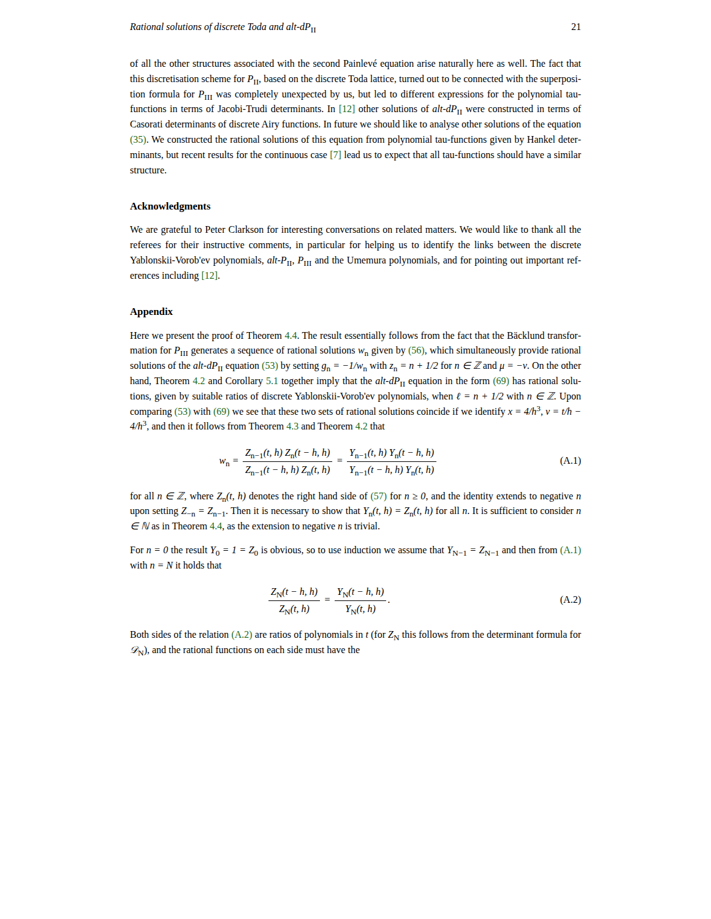Rational solutions of discrete Toda and alt-dPII 21
of all the other structures associated with the second Painlevé equation arise naturally here as well. The fact that this discretisation scheme for PII, based on the discrete Toda lattice, turned out to be connected with the superposition formula for PIII was completely unexpected by us, but led to different expressions for the polynomial tau-functions in terms of Jacobi-Trudi determinants. In [12] other solutions of alt-dPII were constructed in terms of Casorati determinants of discrete Airy functions. In future we should like to analyse other solutions of the equation (35). We constructed the rational solutions of this equation from polynomial tau-functions given by Hankel determinants, but recent results for the continuous case [7] lead us to expect that all tau-functions should have a similar structure.
Acknowledgments
We are grateful to Peter Clarkson for interesting conversations on related matters. We would like to thank all the referees for their instructive comments, in particular for helping us to identify the links between the discrete Yablonskii-Vorob'ev polynomials, alt-PII, PIII and the Umemura polynomials, and for pointing out important references including [12].
Appendix
Here we present the proof of Theorem 4.4. The result essentially follows from the fact that the Bäcklund transformation for PIII generates a sequence of rational solutions wn given by (56), which simultaneously provide rational solutions of the alt-dPII equation (53) by setting gn = −1/wn with zn = n + 1/2 for n ∈ ℤ and μ = −ν. On the other hand, Theorem 4.2 and Corollary 5.1 together imply that the alt-dPII equation in the form (69) has rational solutions, given by suitable ratios of discrete Yablonskii-Vorob'ev polynomials, when ℓ = n + 1/2 with n ∈ ℤ. Upon comparing (53) with (69) we see that these two sets of rational solutions coincide if we identify x = 4/h3, ν = t/h − 4/h3, and then it follows from Theorem 4.3 and Theorem 4.2 that
wn = Zn−1(t, h) Zn(t − h, h) Zn−1(t − h, h) Zn(t, h) = Yn−1(t, h) Yn(t − h, h) Yn−1(t − h, h) Yn(t, h)
(A.1)
for all n ∈ ℤ, where Zn(t, h) denotes the right hand side of (57) for n ≥ 0, and the identity extends to negative n upon setting Z−n = Zn−1. Then it is necessary to show that Yn(t, h) = Zn(t, h) for all n. It is sufficient to consider n ∈ ℕ as in Theorem 4.4, as the extension to negative n is trivial.
For n = 0 the result Y0 = 1 = Z0 is obvious, so to use induction we assume that YN−1 = ZN−1 and then from (A.1) with n = N it holds that
ZN(t − h, h) ZN(t, h) = YN(t − h, h) YN(t, h) .
(A.2)
Both sides of the relation (A.2) are ratios of polynomials in t (for ZN this follows from the determinant formula for 𝒟N), and the rational functions on each side must have the